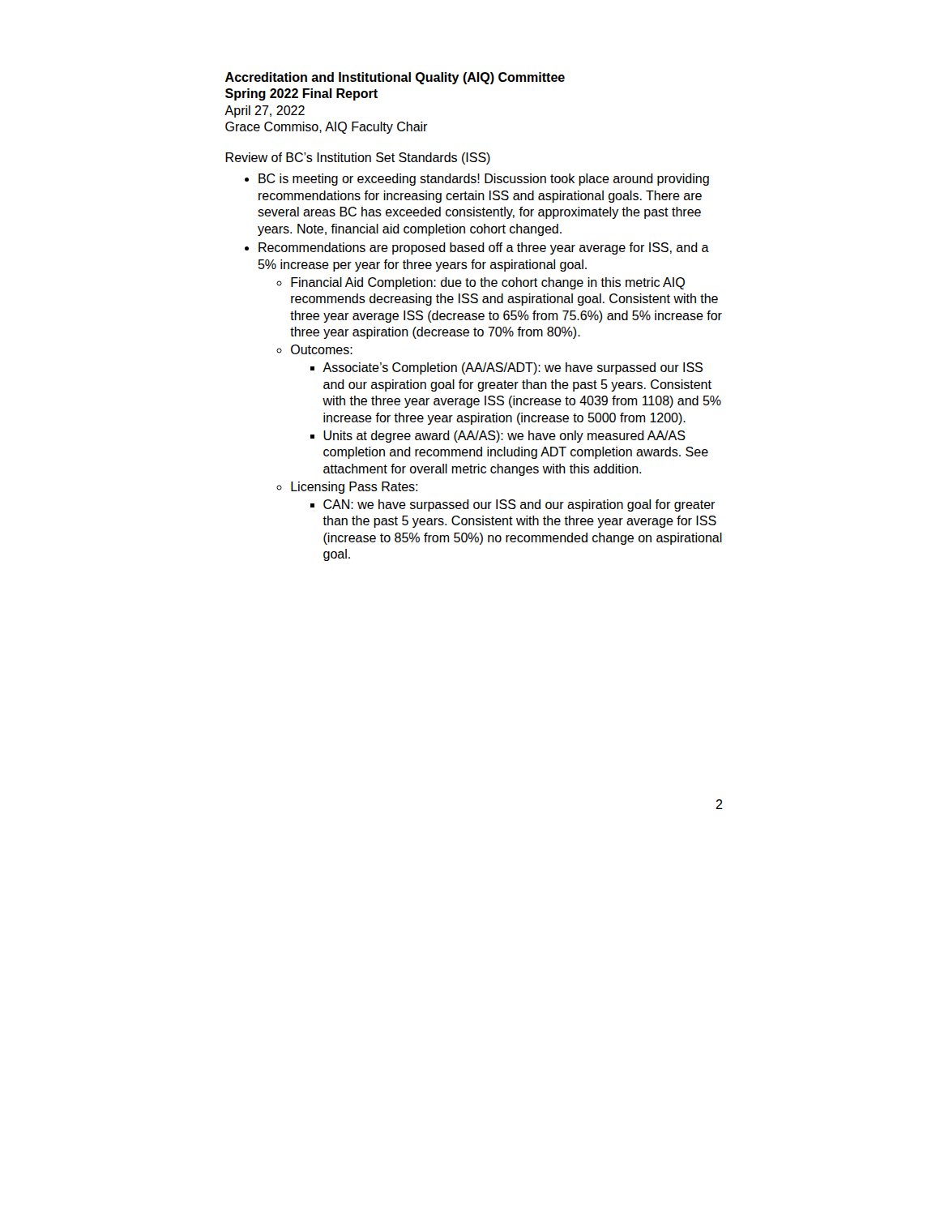Accreditation and Institutional Quality (AIQ) Committee
Spring 2022 Final Report
April 27, 2022
Grace Commiso, AIQ Faculty Chair
Review of BC’s Institution Set Standards (ISS)
BC is meeting or exceeding standards! Discussion took place around providing recommendations for increasing certain ISS and aspirational goals. There are several areas BC has exceeded consistently, for approximately the past three years. Note, financial aid completion cohort changed.
Recommendations are proposed based off a three year average for ISS, and a 5% increase per year for three years for aspirational goal.
Financial Aid Completion: due to the cohort change in this metric AIQ recommends decreasing the ISS and aspirational goal. Consistent with the three year average ISS (decrease to 65% from 75.6%) and 5% increase for three year aspiration (decrease to 70% from 80%).
Outcomes:
Associate’s Completion (AA/AS/ADT): we have surpassed our ISS and our aspiration goal for greater than the past 5 years. Consistent with the three year average ISS (increase to 4039 from 1108) and 5% increase for three year aspiration (increase to 5000 from 1200).
Units at degree award (AA/AS): we have only measured AA/AS completion and recommend including ADT completion awards. See attachment for overall metric changes with this addition.
Licensing Pass Rates:
CAN: we have surpassed our ISS and our aspiration goal for greater than the past 5 years. Consistent with the three year average for ISS (increase to 85% from 50%) no recommended change on aspirational goal.
2